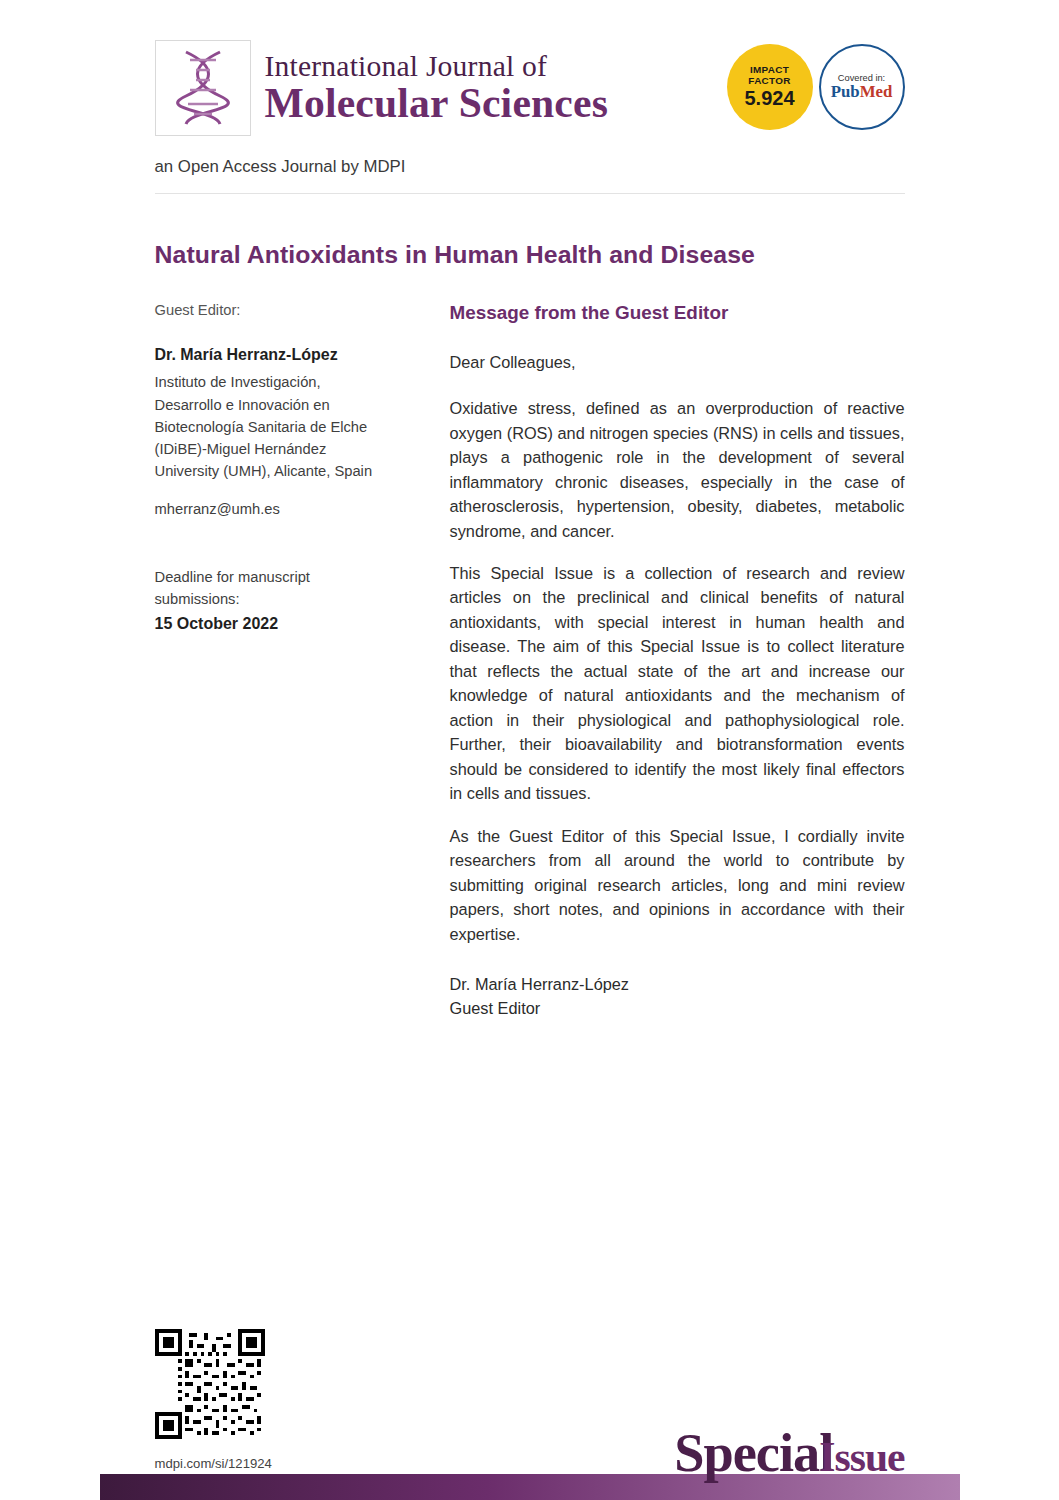International Journal of
Molecular Sciences
IMPACT FACTOR 5.924
Covered in: Pub Med
an Open Access Journal by MDPI
Natural Antioxidants in Human Health and Disease
Guest Editor:
Dr. María Herranz-López
Instituto de Investigación,
Desarrollo e Innovación en
Biotecnología Sanitaria de Elche
(IDiBE)-Miguel Hernández
University (UMH), Alicante, Spain
mherranz@umh.es
Deadline for manuscript
submissions: 15 October 2022
Message from the Guest Editor
Dear Colleagues,
Oxidative stress, defined as an overproduction of reactive oxygen (ROS) and nitrogen species (RNS) in cells and tissues, plays a pathogenic role in the development of several inflammatory chronic diseases, especially in the case of atherosclerosis, hypertension, obesity, diabetes, metabolic syndrome, and cancer.
This Special Issue is a collection of research and review articles on the preclinical and clinical benefits of natural antioxidants, with special interest in human health and disease. The aim of this Special Issue is to collect literature that reflects the actual state of the art and increase our knowledge of natural antioxidants and the mechanism of action in their physiological and pathophysiological role. Further, their bioavailability and biotransformation events should be considered to identify the most likely final effectors in cells and tissues.
As the Guest Editor of this Special Issue, I cordially invite researchers from all around the world to contribute by submitting original research articles, long and mini review papers, short notes, and opinions in accordance with their expertise.
Dr. María Herranz-López Guest Editor
mdpi.com/si/121924
SpecialIssue